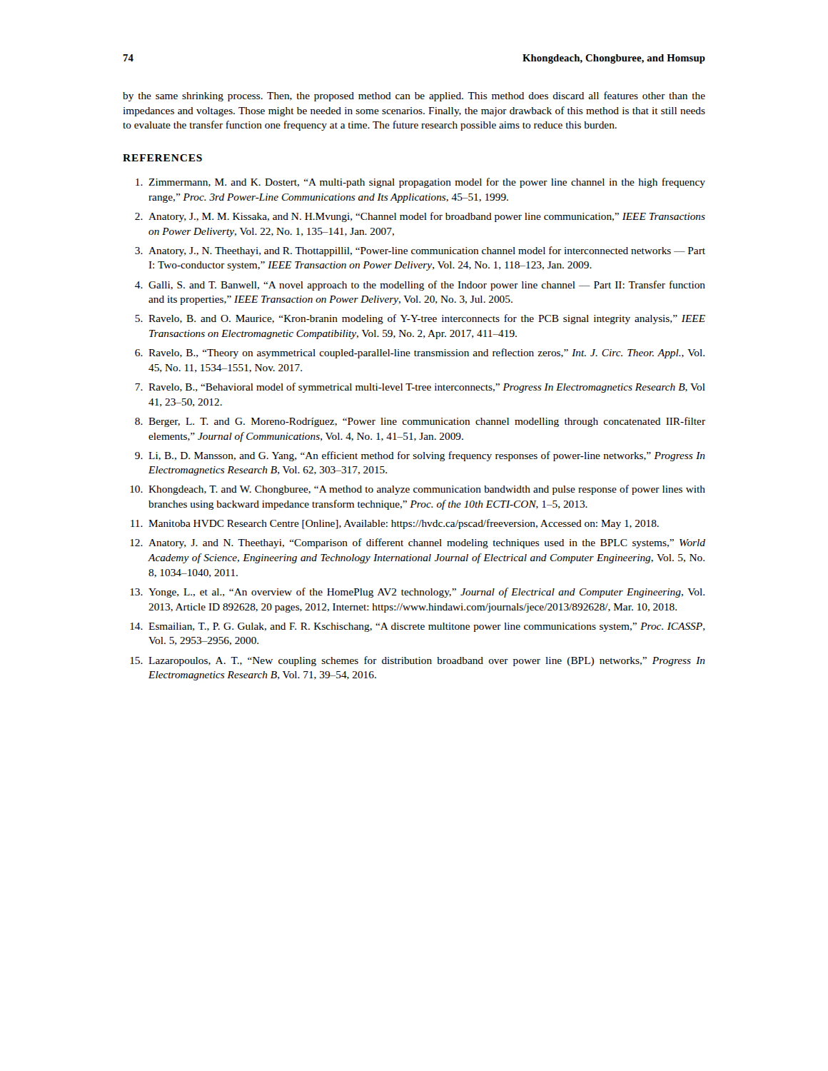74 Khongdeach, Chongburee, and Homsup
by the same shrinking process. Then, the proposed method can be applied. This method does discard all features other than the impedances and voltages. Those might be needed in some scenarios. Finally, the major drawback of this method is that it still needs to evaluate the transfer function one frequency at a time. The future research possible aims to reduce this burden.
REFERENCES
Zimmermann, M. and K. Dostert, “A multi-path signal propagation model for the power line channel in the high frequency range,” Proc. 3rd Power-Line Communications and Its Applications, 45–51, 1999.
Anatory, J., M. M. Kissaka, and N. H.Mvungi, “Channel model for broadband power line communication,” IEEE Transactions on Power Deliverty, Vol. 22, No. 1, 135–141, Jan. 2007,
Anatory, J., N. Theethayi, and R. Thottappillil, “Power-line communication channel model for interconnected networks — Part I: Two-conductor system,” IEEE Transaction on Power Delivery, Vol. 24, No. 1, 118–123, Jan. 2009.
Galli, S. and T. Banwell, “A novel approach to the modelling of the Indoor power line channel — Part II: Transfer function and its properties,” IEEE Transaction on Power Delivery, Vol. 20, No. 3, Jul. 2005.
Ravelo, B. and O. Maurice, “Kron-branin modeling of Y-Y-tree interconnects for the PCB signal integrity analysis,” IEEE Transactions on Electromagnetic Compatibility, Vol. 59, No. 2, Apr. 2017, 411–419.
Ravelo, B., “Theory on asymmetrical coupled-parallel-line transmission and reflection zeros,” Int. J. Circ. Theor. Appl., Vol. 45, No. 11, 1534–1551, Nov. 2017.
Ravelo, B., “Behavioral model of symmetrical multi-level T-tree interconnects,” Progress In Electromagnetics Research B, Vol 41, 23–50, 2012.
Berger, L. T. and G. Moreno-Rodríguez, “Power line communication channel modelling through concatenated IIR-filter elements,” Journal of Communications, Vol. 4, No. 1, 41–51, Jan. 2009.
Li, B., D. Mansson, and G. Yang, “An efficient method for solving frequency responses of power-line networks,” Progress In Electromagnetics Research B, Vol. 62, 303–317, 2015.
Khongdeach, T. and W. Chongburee, “A method to analyze communication bandwidth and pulse response of power lines with branches using backward impedance transform technique,” Proc. of the 10th ECTI-CON, 1–5, 2013.
Manitoba HVDC Research Centre [Online], Available: https://hvdc.ca/pscad/freeversion, Accessed on: May 1, 2018.
Anatory, J. and N. Theethayi, “Comparison of different channel modeling techniques used in the BPLC systems,” World Academy of Science, Engineering and Technology International Journal of Electrical and Computer Engineering, Vol. 5, No. 8, 1034–1040, 2011.
Yonge, L., et al., “An overview of the HomePlug AV2 technology,” Journal of Electrical and Computer Engineering, Vol. 2013, Article ID 892628, 20 pages, 2012, Internet: https://www.hindawi.com/journals/jece/2013/892628/, Mar. 10, 2018.
Esmailian, T., P. G. Gulak, and F. R. Kschischang, “A discrete multitone power line communications system,” Proc. ICASSP, Vol. 5, 2953–2956, 2000.
Lazaropoulos, A. T., “New coupling schemes for distribution broadband over power line (BPL) networks,” Progress In Electromagnetics Research B, Vol. 71, 39–54, 2016.